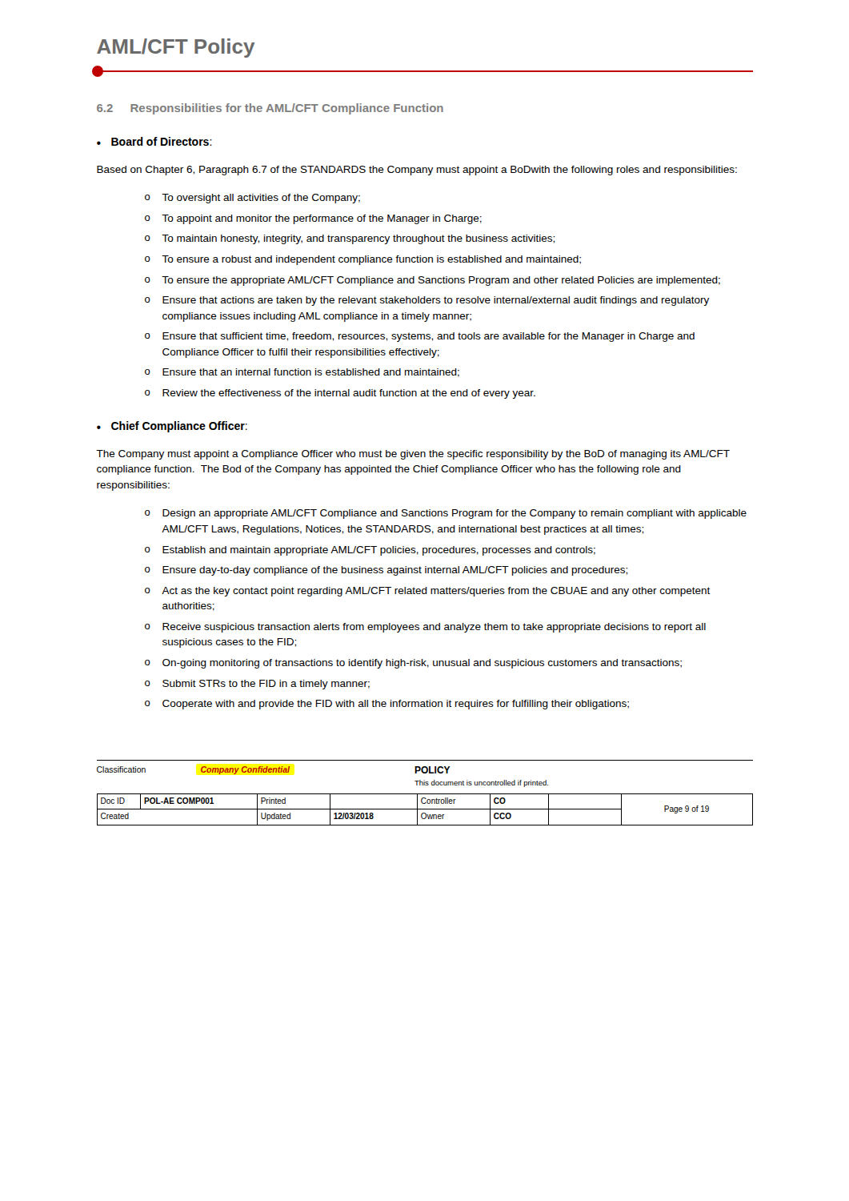AML/CFT Policy
6.2 Responsibilities for the AML/CFT Compliance Function
Board of Directors:
Based on Chapter 6, Paragraph 6.7 of the STANDARDS the Company must appoint a BoDwith the following roles and responsibilities:
To oversight all activities of the Company;
To appoint and monitor the performance of the Manager in Charge;
To maintain honesty, integrity, and transparency throughout the business activities;
To ensure a robust and independent compliance function is established and maintained;
To ensure the appropriate AML/CFT Compliance and Sanctions Program and other related Policies are implemented;
Ensure that actions are taken by the relevant stakeholders to resolve internal/external audit findings and regulatory compliance issues including AML compliance in a timely manner;
Ensure that sufficient time, freedom, resources, systems, and tools are available for the Manager in Charge and Compliance Officer to fulfil their responsibilities effectively;
Ensure that an internal function is established and maintained;
Review the effectiveness of the internal audit function at the end of every year.
Chief Compliance Officer:
The Company must appoint a Compliance Officer who must be given the specific responsibility by the BoD of managing its AML/CFT compliance function. The Bod of the Company has appointed the Chief Compliance Officer who has the following role and responsibilities:
Design an appropriate AML/CFT Compliance and Sanctions Program for the Company to remain compliant with applicable AML/CFT Laws, Regulations, Notices, the STANDARDS, and international best practices at all times;
Establish and maintain appropriate AML/CFT policies, procedures, processes and controls;
Ensure day-to-day compliance of the business against internal AML/CFT policies and procedures;
Act as the key contact point regarding AML/CFT related matters/queries from the CBUAE and any other competent authorities;
Receive suspicious transaction alerts from employees and analyze them to take appropriate decisions to report all suspicious cases to the FID;
On-going monitoring of transactions to identify high-risk, unusual and suspicious customers and transactions;
Submit STRs to the FID in a timely manner;
Cooperate with and provide the FID with all the information it requires for fulfilling their obligations;
Classification
Company Confidential
POLICY
This document is uncontrolled if printed.
| Doc ID | POL-AE COMP001 | Printed | | Controller | CO | | Page 9 of 19 |
| Created | Updated | 12/03/2018 | Owner | CCO | |